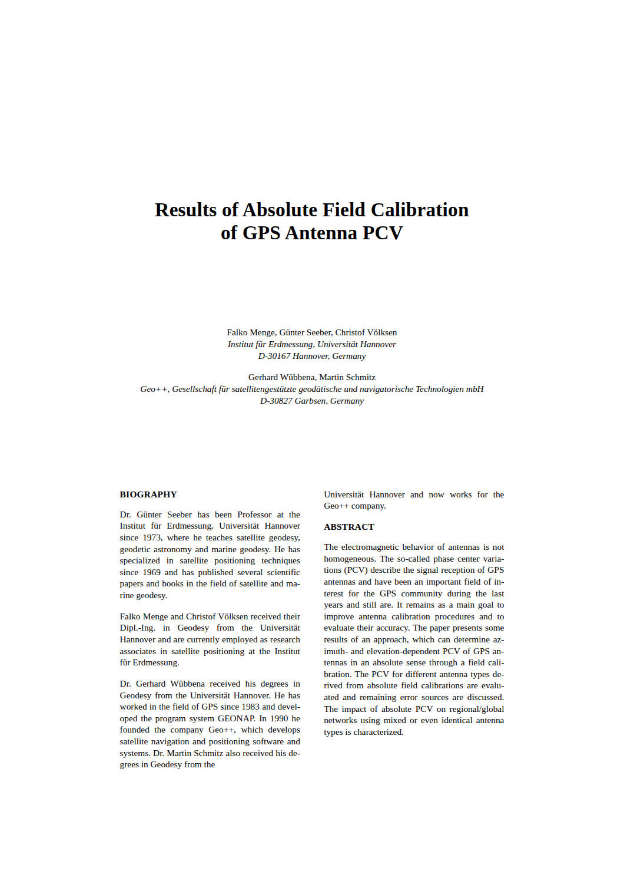Results of Absolute Field Calibration
of GPS Antenna PCV
Falko Menge, Günter Seeber, Christof Völksen
Institut für Erdmessung, Universität Hannover
D-30167 Hannover, Germany
Gerhard Wübbena, Martin Schmitz
Geo++, Gesellschaft für satellitengestützte geodätische und navigatorische Technologien mbH
D-30827 Garbsen, Germany
BIOGRAPHY
Dr. Günter Seeber has been Professor at the Institut für Erdmessung, Universität Hannover since 1973, where he teaches satellite geodesy, geodetic astronomy and marine geodesy. He has specialized in satellite positioning techniques since 1969 and has published several scientific papers and books in the field of satellite and marine geodesy.
Falko Menge and Christof Völksen received their Dipl.-Ing. in Geodesy from the Universität Hannover and are currently employed as research associates in satellite positioning at the Institut für Erdmessung.
Dr. Gerhard Wübbena received his degrees in Geodesy from the Universität Hannover. He has worked in the field of GPS since 1983 and developed the program system GEONAP. In 1990 he founded the company Geo++, which develops satellite navigation and positioning software and systems. Dr. Martin Schmitz also received his degrees in Geodesy from the
Universität Hannover and now works for the Geo++ company.
ABSTRACT
The electromagnetic behavior of antennas is not homogeneous. The so-called phase center variations (PCV) describe the signal reception of GPS antennas and have been an important field of interest for the GPS community during the last years and still are. It remains as a main goal to improve antenna calibration procedures and to evaluate their accuracy. The paper presents some results of an approach, which can determine azimuth- and elevation-dependent PCV of GPS antennas in an absolute sense through a field calibration. The PCV for different antenna types derived from absolute field calibrations are evaluated and remaining error sources are discussed. The impact of absolute PCV on regional/global networks using mixed or even identical antenna types is characterized.